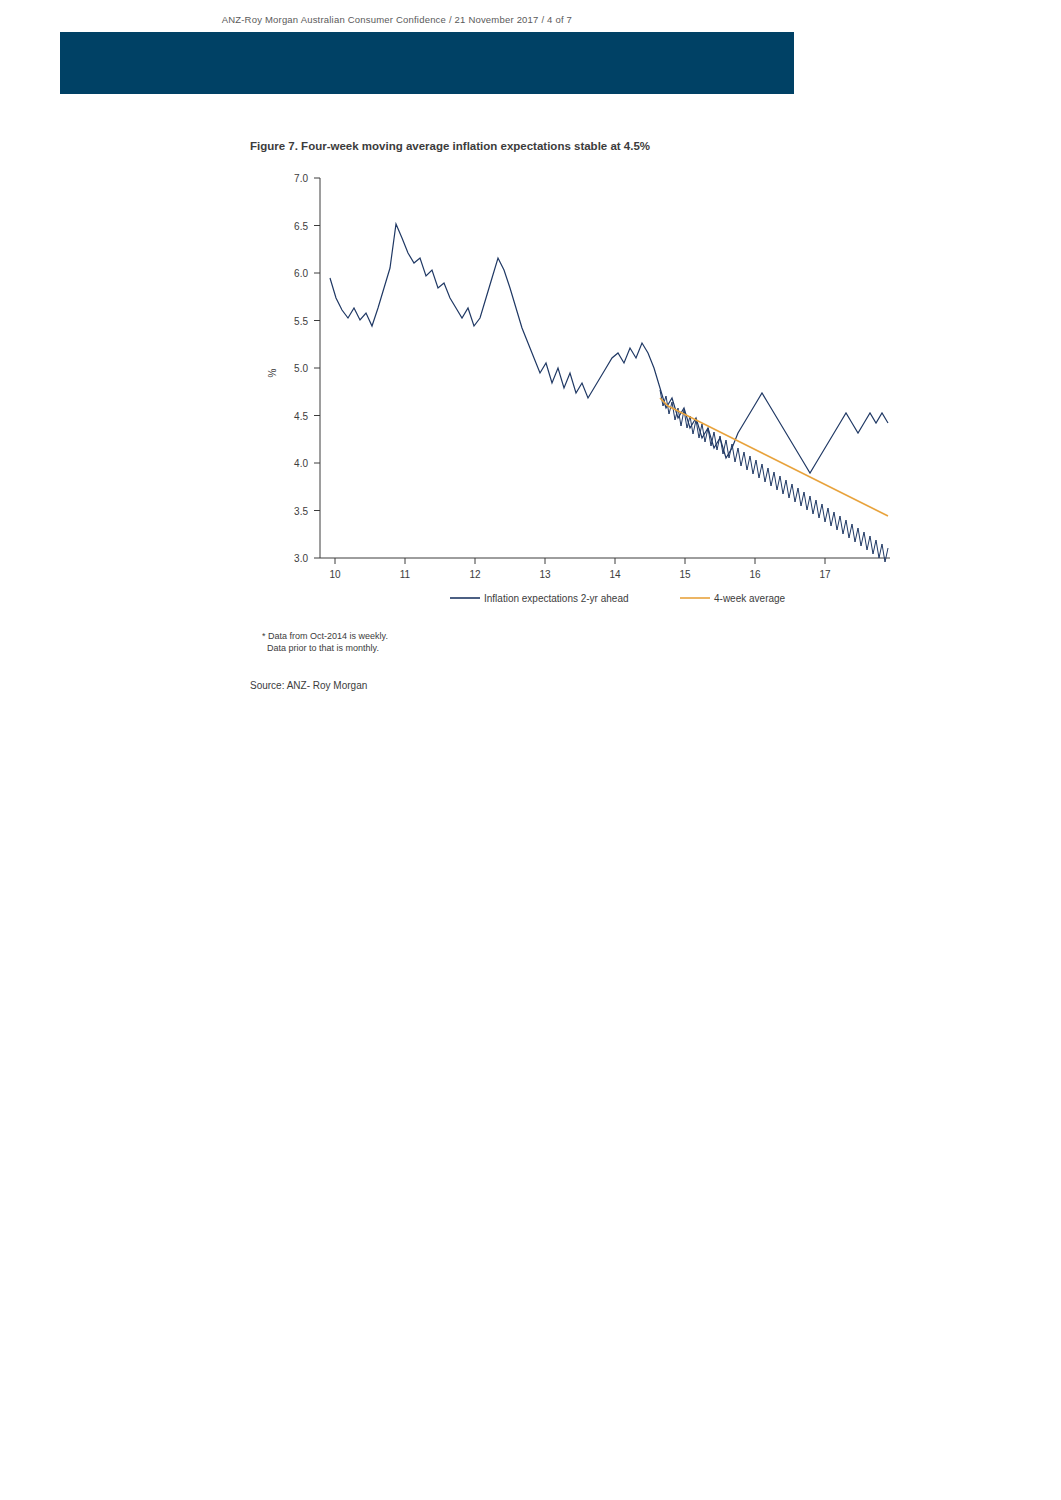ANZ-Roy Morgan Australian Consumer Confidence / 21 November 2017 / 4 of 7
Figure 7. Four-week moving average inflation expectations stable at 4.5%
7.0 6.5 6.0 5.5 5.0 4.5 4.0 3.5 3.0 % 10 11 12 13 14 15 16 17 Inflation expectations 2-yr ahead 4-week average
* Data from Oct-2014 is weekly.
Data prior to that is monthly.
Source: ANZ- Roy Morgan